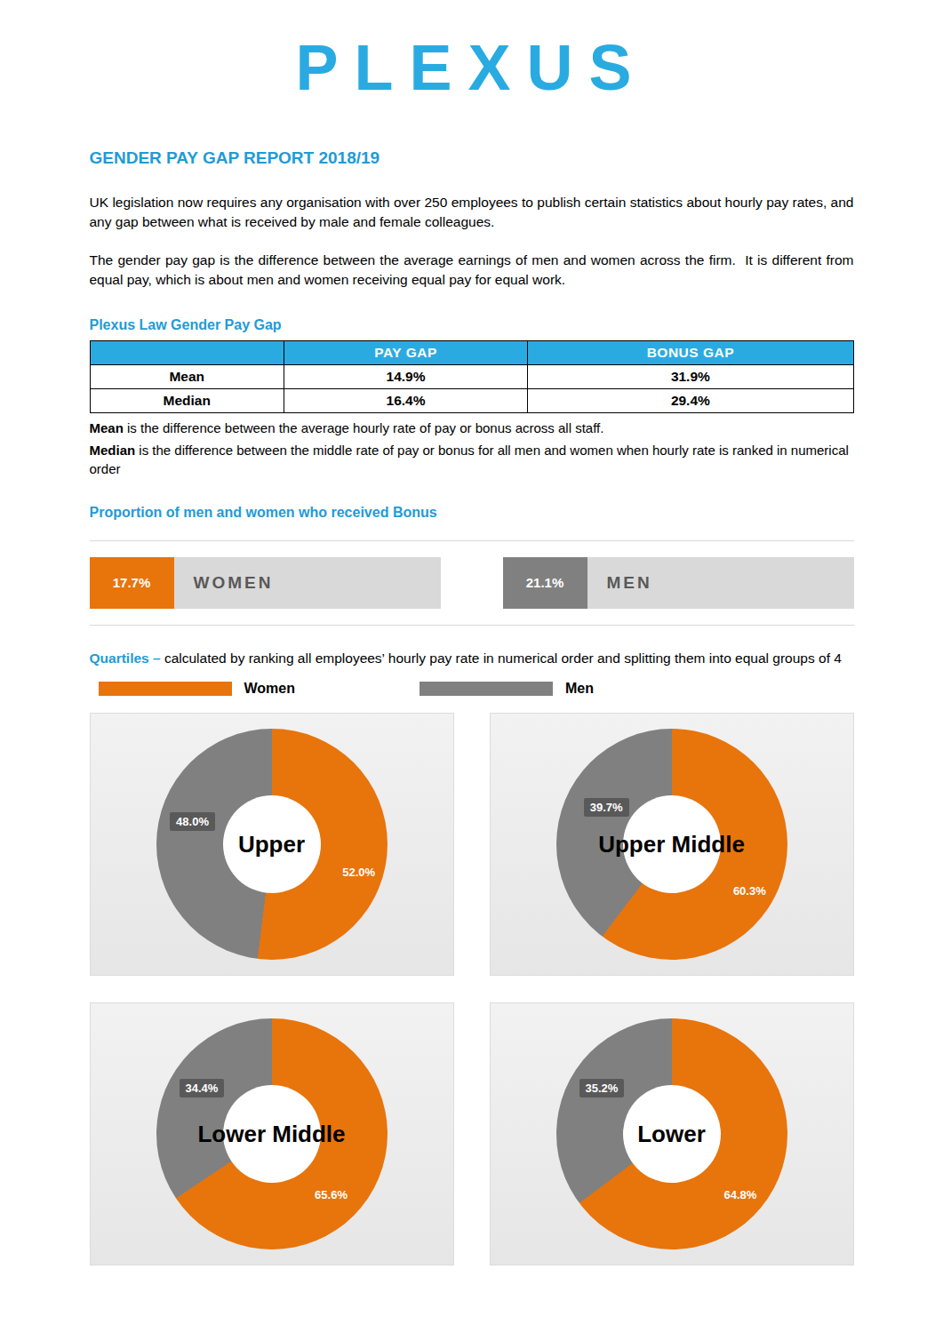PLEXUS
GENDER PAY GAP REPORT 2018/19
UK legislation now requires any organisation with over 250 employees to publish certain statistics about hourly pay rates, and any gap between what is received by male and female colleagues.
The gender pay gap is the difference between the average earnings of men and women across the firm. It is different from equal pay, which is about men and women receiving equal pay for equal work.
Plexus Law Gender Pay Gap
| | PAY GAP | BONUS GAP |
| --- | --- | --- |
| Mean | 14.9% | 31.9% |
| Median | 16.4% | 29.4% |
Mean is the difference between the average hourly rate of pay or bonus across all staff.
Median is the difference between the middle rate of pay or bonus for all men and women when hourly rate is ranked in numerical order
Proportion of men and women who received Bonus
17.7%
WOMEN
21.1%
MEN
Quartiles – calculated by ranking all employees’ hourly pay rate in numerical order and splitting them into equal groups of 4
Women
Men
Upper
52.0%
48.0%
Upper Middle
60.3%
39.7%
Lower Middle
65.6%
34.4%
Lower
64.8%
35.2%